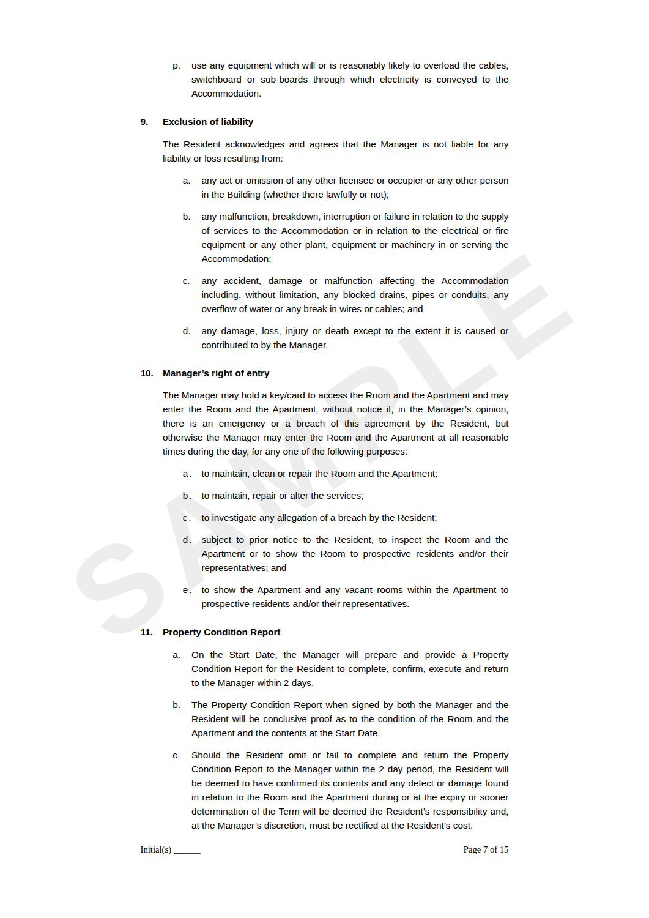SAMPLE
p.
use any equipment which will or is reasonably likely to overload the cables, switchboard or sub-boards through which electricity is conveyed to the Accommodation.
9.
Exclusion of liability
The Resident acknowledges and agrees that the Manager is not liable for any liability or loss resulting from:
a.
any act or omission of any other licensee or occupier or any other person in the Building (whether there lawfully or not);
b.
any malfunction, breakdown, interruption or failure in relation to the supply of services to the Accommodation or in relation to the electrical or fire equipment or any other plant, equipment or machinery in or serving the Accommodation;
c.
any accident, damage or malfunction affecting the Accommodation including, without limitation, any blocked drains, pipes or conduits, any overflow of water or any break in wires or cables; and
d.
any damage, loss, injury or death except to the extent it is caused or contributed to by the Manager.
10.
Manager’s right of entry
The Manager may hold a key/card to access the Room and the Apartment and may enter the Room and the Apartment, without notice if, in the Manager’s opinion, there is an emergency or a breach of this agreement by the Resident, but otherwise the Manager may enter the Room and the Apartment at all reasonable times during the day, for any one of the following purposes:
a.
to maintain, clean or repair the Room and the Apartment;
b.
to maintain, repair or alter the services;
c.
to investigate any allegation of a breach by the Resident;
d.
subject to prior notice to the Resident, to inspect the Room and the Apartment or to show the Room to prospective residents and/or their representatives; and
e.
to show the Apartment and any vacant rooms within the Apartment to prospective residents and/or their representatives.
11.
Property Condition Report
a.
On the Start Date, the Manager will prepare and provide a Property Condition Report for the Resident to complete, confirm, execute and return to the Manager within 2 days.
b.
The Property Condition Report when signed by both the Manager and the Resident will be conclusive proof as to the condition of the Room and the Apartment and the contents at the Start Date.
c.
Should the Resident omit or fail to complete and return the Property Condition Report to the Manager within the 2 day period, the Resident will be deemed to have confirmed its contents and any defect or damage found in relation to the Room and the Apartment during or at the expiry or sooner determination of the Term will be deemed the Resident’s responsibility and, at the Manager’s discretion, must be rectified at the Resident’s cost.
Initial(s) ______
Page 7 of 15